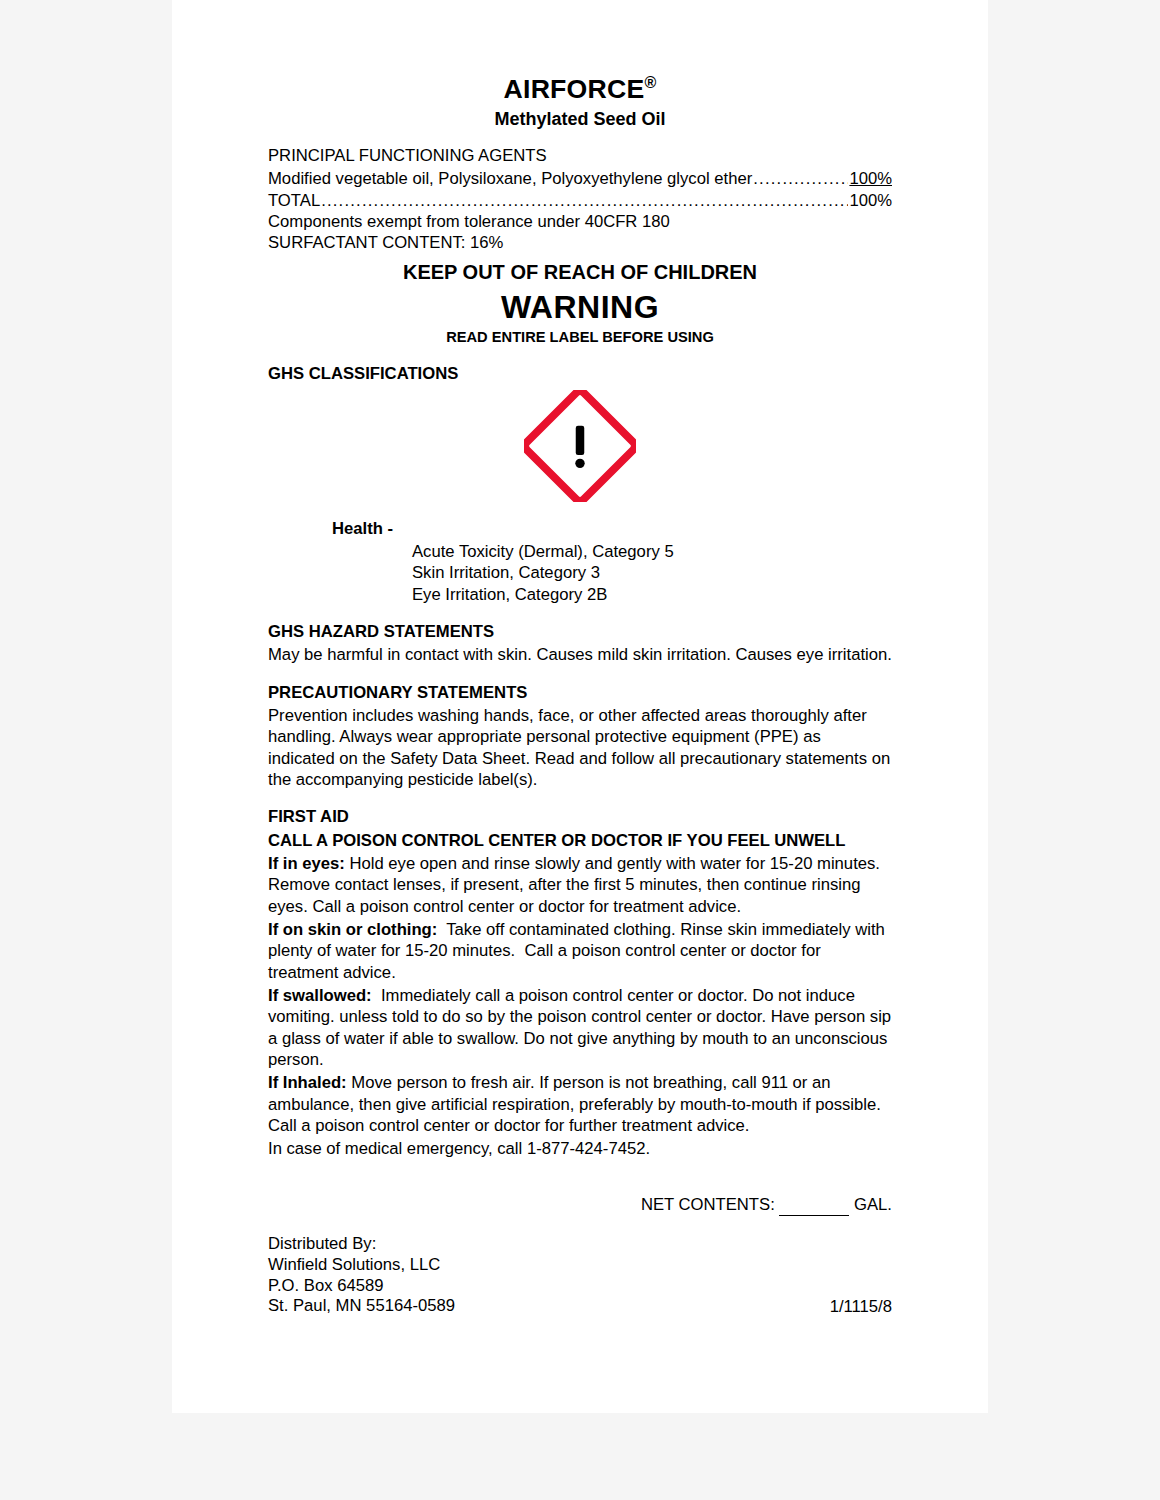AIRFORCE®
Methylated Seed Oil
PRINCIPAL FUNCTIONING AGENTS
Modified vegetable oil, Polysiloxane, Polyoxyethylene glycol ether .......................................................................................................... 100%
TOTAL .......................................................................................................................................................... 100%
Components exempt from tolerance under 40CFR 180
SURFACTANT CONTENT: 16%
KEEP OUT OF REACH OF CHILDREN
WARNING
READ ENTIRE LABEL BEFORE USING
GHS CLASSIFICATIONS
Health -
Acute Toxicity (Dermal), Category 5
Skin Irritation, Category 3
Eye Irritation, Category 2B
GHS HAZARD STATEMENTS
May be harmful in contact with skin. Causes mild skin irritation. Causes eye irritation.
PRECAUTIONARY STATEMENTS
Prevention includes washing hands, face, or other affected areas thoroughly after handling. Always wear appropriate personal protective equipment (PPE) as indicated on the Safety Data Sheet. Read and follow all precautionary statements on the accompanying pesticide label(s).
FIRST AID
CALL A POISON CONTROL CENTER OR DOCTOR IF YOU FEEL UNWELL
If in eyes: Hold eye open and rinse slowly and gently with water for 15-20 minutes. Remove contact lenses, if present, after the first 5 minutes, then continue rinsing eyes. Call a poison control center or doctor for treatment advice.
If on skin or clothing: Take off contaminated clothing. Rinse skin immediately with plenty of water for 15-20 minutes. Call a poison control center or doctor for treatment advice.
If swallowed: Immediately call a poison control center or doctor. Do not induce vomiting. unless told to do so by the poison control center or doctor. Have person sip a glass of water if able to swallow. Do not give anything by mouth to an unconscious person.
If Inhaled: Move person to fresh air. If person is not breathing, call 911 or an ambulance, then give artificial respiration, preferably by mouth-to-mouth if possible. Call a poison control center or doctor for further treatment advice.
In case of medical emergency, call 1-877-424-7452.
NET CONTENTS: GAL.
Distributed By:
Winfield Solutions, LLC
P.O. Box 64589
St. Paul, MN 55164-0589
1/1115/8